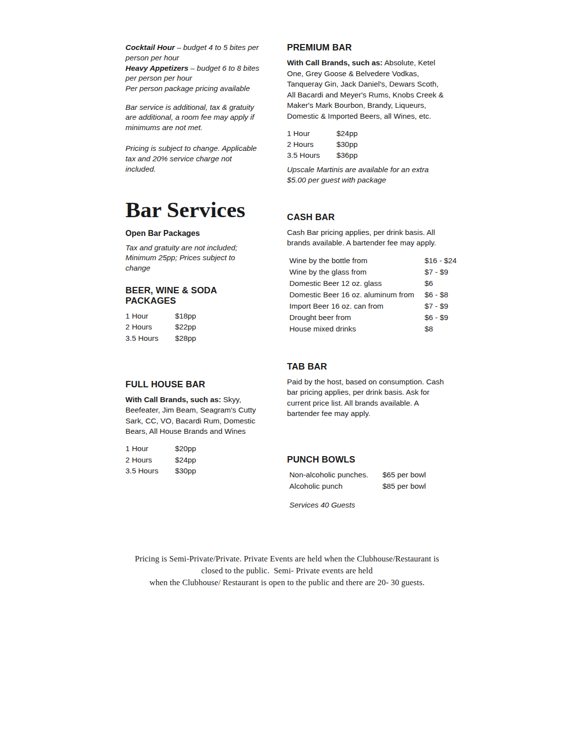Cocktail Hour – budget 4 to 5 bites per person per hour
Heavy Appetizers – budget 6 to 8 bites per person per hour
Per person package pricing available
Bar service is additional, tax & gratuity are additional, a room fee may apply if minimums are not met.
Pricing is subject to change. Applicable tax and 20% service charge not included.
Bar Services
Open Bar Packages
Tax and gratuity are not included; Minimum 25pp; Prices subject to change
BEER, WINE & SODA PACKAGES
| 1 Hour | $18pp |
| 2 Hours | $22pp |
| 3.5 Hours | $28pp |
FULL HOUSE BAR
With Call Brands, such as: Skyy, Beefeater, Jim Beam, Seagram's Cutty Sark, CC, VO, Bacardi Rum, Domestic Bears, All House Brands and Wines
| 1 Hour | $20pp |
| 2 Hours | $24pp |
| 3.5 Hours | $30pp |
PREMIUM BAR
With Call Brands, such as: Absolute, Ketel One, Grey Goose & Belvedere Vodkas, Tanqueray Gin, Jack Daniel's, Dewars Scoth, All Bacardi and Meyer's Rums, Knobs Creek & Maker's Mark Bourbon, Brandy, Liqueurs, Domestic & Imported Beers, all Wines, etc.
| 1 Hour | $24pp |
| 2 Hours | $30pp |
| 3.5 Hours | $36pp |
Upscale Martinis are available for an extra $5.00 per guest with package
CASH BAR
Cash Bar pricing applies, per drink basis. All brands available. A bartender fee may apply.
| Wine by the bottle from | $16 - $24 |
| Wine by the glass from | $7 - $9 |
| Domestic Beer 12 oz. glass | $6 |
| Domestic Beer 16 oz. aluminum from | $6 - $8 |
| Import Beer 16 oz. can from | $7 - $9 |
| Drought beer from | $6 - $9 |
| House mixed drinks | $8 |
TAB BAR
Paid by the host, based on consumption. Cash bar pricing applies, per drink basis. Ask for current price list. All brands available. A bartender fee may apply.
PUNCH BOWLS
| Non-alcoholic punches. | $65 per bowl |
| Alcoholic punch | $85 per bowl |
Services 40 Guests
Pricing is Semi-Private/Private. Private Events are held when the Clubhouse/Restaurant is closed to the public. Semi- Private events are held when the Clubhouse/ Restaurant is open to the public and there are 20- 30 guests.